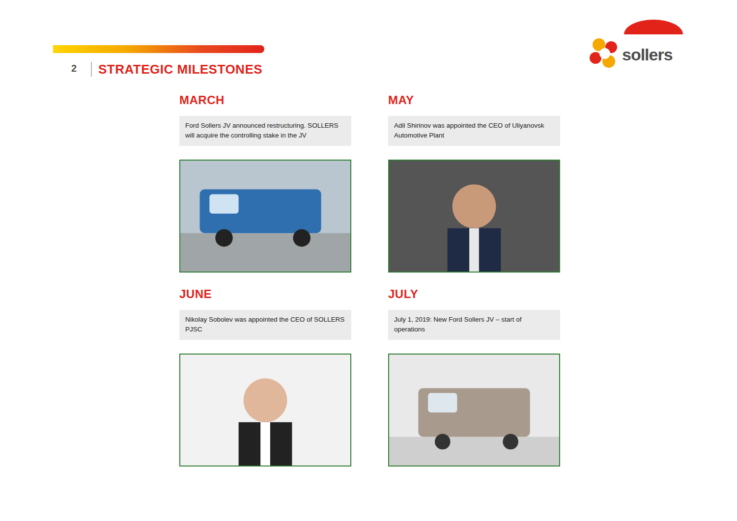2
STRATEGIC MILESTONES
sollers
MARCH
Ford Sollers JV announced restructuring. SOLLERS will acquire the controlling stake in the JV
MAY
Adil Shirinov was appointed the CEO of Uliyanovsk Automotive Plant
JUNE
Nikolay Sobolev was appointed the CEO of SOLLERS PJSC
JULY
July 1, 2019: New Ford Sollers JV – start of operations